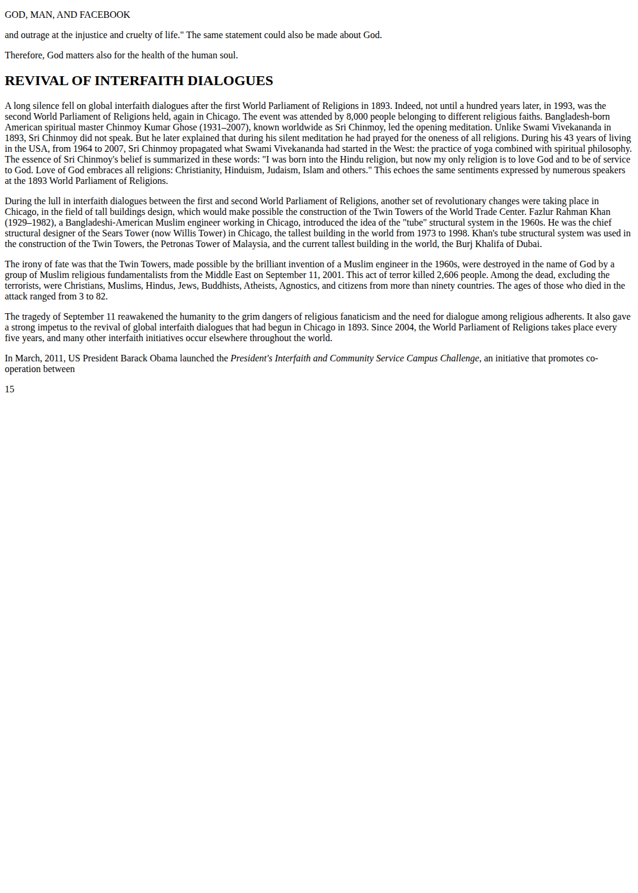GOD, MAN, AND FACEBOOK
and outrage at the injustice and cruelty of life." The same statement could also be made about God.
Therefore, God matters also for the health of the human soul.
REVIVAL OF INTERFAITH DIALOGUES
A long silence fell on global interfaith dialogues after the first World Parliament of Religions in 1893. Indeed, not until a hundred years later, in 1993, was the second World Parliament of Religions held, again in Chicago. The event was attended by 8,000 people belonging to different religious faiths. Bangladesh-born American spiritual master Chinmoy Kumar Ghose (1931–2007), known worldwide as Sri Chinmoy, led the opening meditation. Unlike Swami Vivekananda in 1893, Sri Chinmoy did not speak. But he later explained that during his silent meditation he had prayed for the oneness of all religions. During his 43 years of living in the USA, from 1964 to 2007, Sri Chinmoy propagated what Swami Vivekananda had started in the West: the practice of yoga combined with spiritual philosophy. The essence of Sri Chinmoy's belief is summarized in these words: "I was born into the Hindu religion, but now my only religion is to love God and to be of service to God. Love of God embraces all religions: Christianity, Hinduism, Judaism, Islam and others." This echoes the same sentiments expressed by numerous speakers at the 1893 World Parliament of Religions.
During the lull in interfaith dialogues between the first and second World Parliament of Religions, another set of revolutionary changes were taking place in Chicago, in the field of tall buildings design, which would make possible the construction of the Twin Towers of the World Trade Center. Fazlur Rahman Khan (1929–1982), a Bangladeshi-American Muslim engineer working in Chicago, introduced the idea of the "tube" structural system in the 1960s. He was the chief structural designer of the Sears Tower (now Willis Tower) in Chicago, the tallest building in the world from 1973 to 1998. Khan's tube structural system was used in the construction of the Twin Towers, the Petronas Tower of Malaysia, and the current tallest building in the world, the Burj Khalifa of Dubai.
The irony of fate was that the Twin Towers, made possible by the brilliant invention of a Muslim engineer in the 1960s, were destroyed in the name of God by a group of Muslim religious fundamentalists from the Middle East on September 11, 2001. This act of terror killed 2,606 people. Among the dead, excluding the terrorists, were Christians, Muslims, Hindus, Jews, Buddhists, Atheists, Agnostics, and citizens from more than ninety countries. The ages of those who died in the attack ranged from 3 to 82.
The tragedy of September 11 reawakened the humanity to the grim dangers of religious fanaticism and the need for dialogue among religious adherents. It also gave a strong impetus to the revival of global interfaith dialogues that had begun in Chicago in 1893. Since 2004, the World Parliament of Religions takes place every five years, and many other interfaith initiatives occur elsewhere throughout the world.
In March, 2011, US President Barack Obama launched the President's Interfaith and Community Service Campus Challenge, an initiative that promotes co-operation between
15